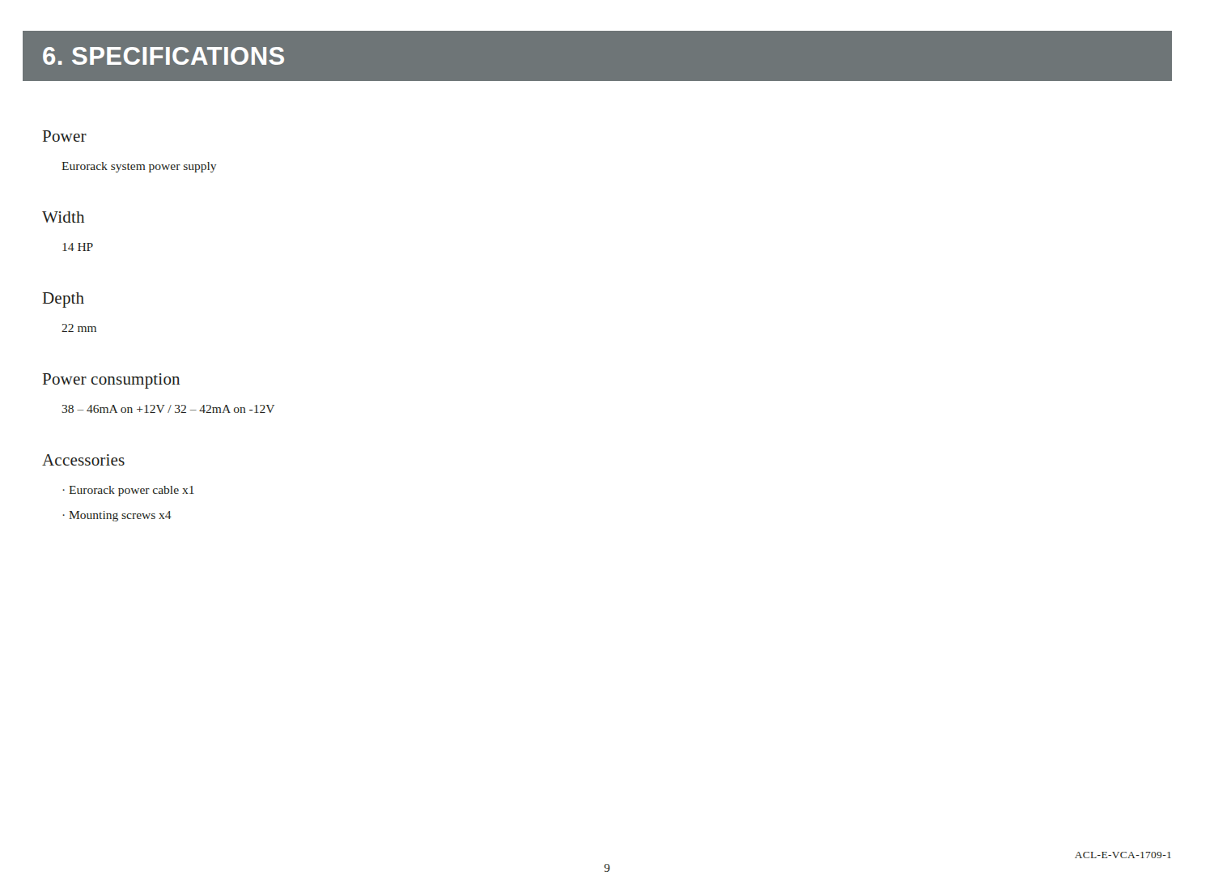6. SPECIFICATIONS
Power
Eurorack system power supply
Width
14 HP
Depth
22 mm
Power consumption
38 – 46mA on +12V / 32 – 42mA on -12V
Accessories
· Eurorack power cable x1
· Mounting screws x4
ACL-E-VCA-1709-1
9